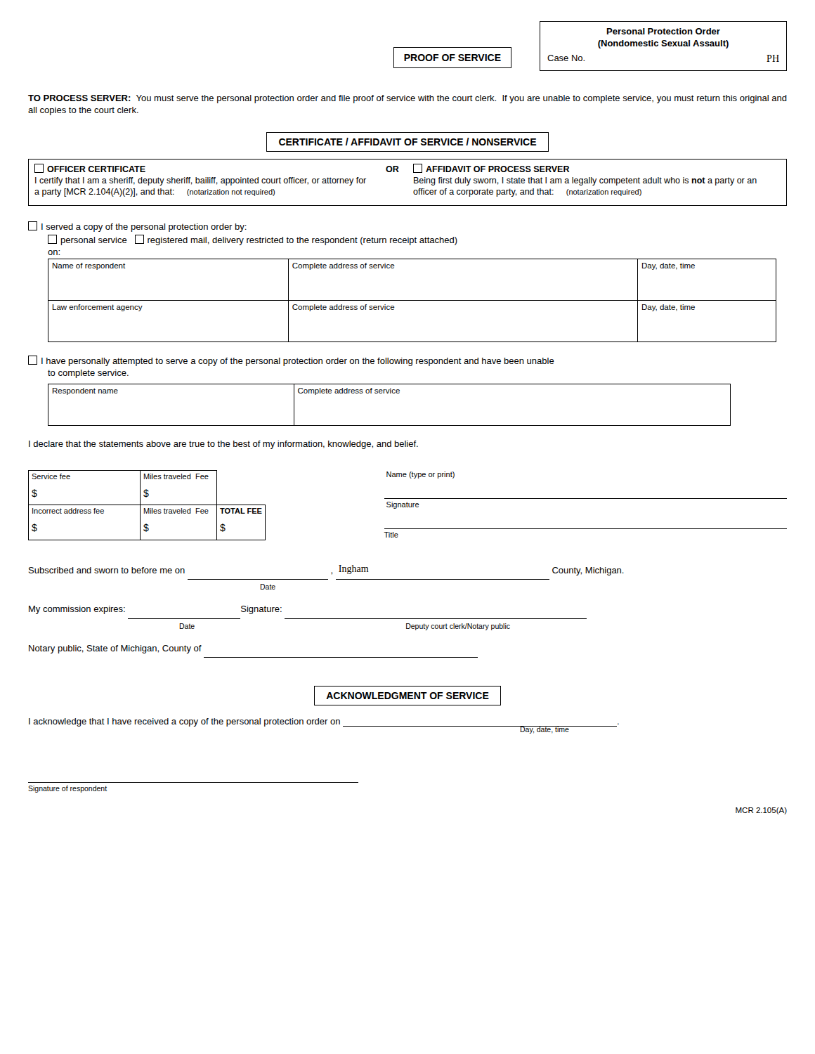PROOF OF SERVICE
Personal Protection Order
(Nondomestic Sexual Assault)
Case No. PH
TO PROCESS SERVER: You must serve the personal protection order and file proof of service with the court clerk. If you are unable to complete service, you must return this original and all copies to the court clerk.
CERTIFICATE / AFFIDAVIT OF SERVICE / NONSERVICE
| OFFICER CERTIFICATE I certify that I am a sheriff, deputy sheriff, bailiff, appointed court officer, or attorney for a party [MCR 2.104(A)(2)], and that: (notarization not required) | OR | AFFIDAVIT OF PROCESS SERVER Being first duly sworn, I state that I am a legally competent adult who is not a party or an officer of a corporate party, and that: (notarization required) |
I served a copy of the personal protection order by:
personal service registered mail, delivery restricted to the respondent (return receipt attached)
on:
| Name of respondent | Complete address of service | Day, date, time |
| Law enforcement agency | Complete address of service | Day, date, time |
I have personally attempted to serve a copy of the personal protection order on the following respondent and have been unable to complete service.
| Respondent name | Complete address of service |
I declare that the statements above are true to the best of my information, knowledge, and belief.
| Service fee $ | Miles traveled Fee $ | | |
| Incorrect address fee $ | Miles traveled Fee $ | TOTAL FEE $ |
Name (type or print)
Signature
Title
Subscribed and sworn to before me on , Ingham County, Michigan.
Date
My commission expires: Signature:
Date Deputy court clerk/Notary public
Notary public, State of Michigan, County of
ACKNOWLEDGMENT OF SERVICE
I acknowledge that I have received a copy of the personal protection order on .
Day, date, time
Signature of respondent
MCR 2.105(A)